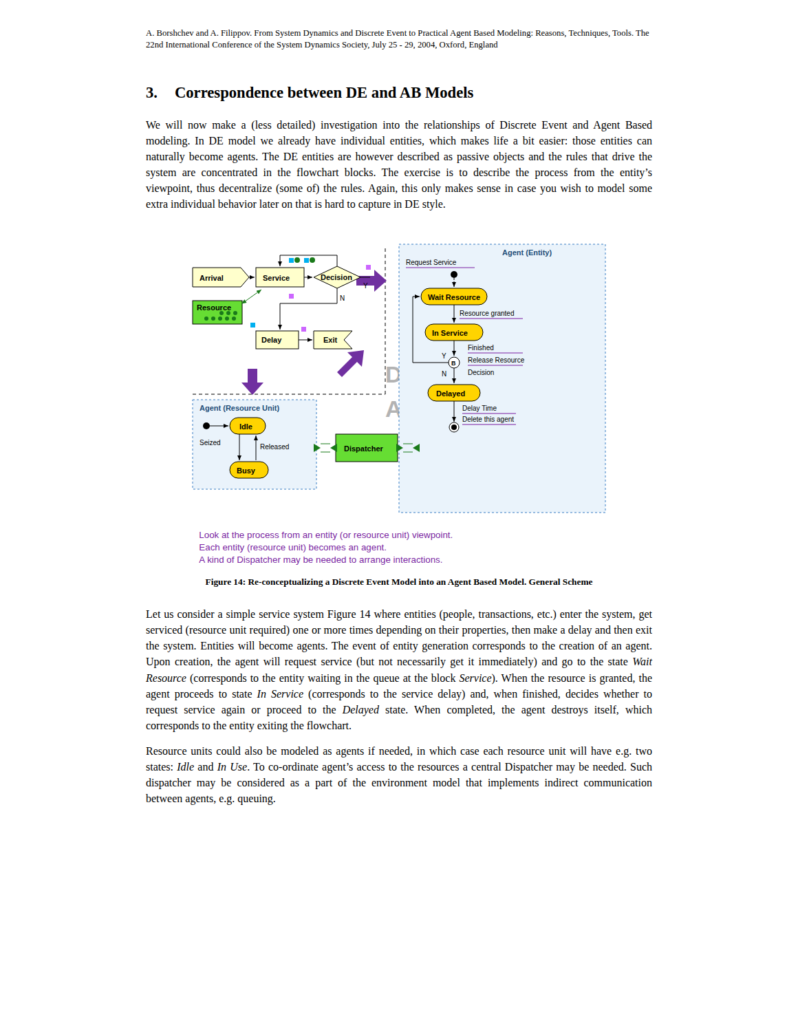A. Borshchev and A. Filippov. From System Dynamics and Discrete Event to Practical Agent Based Modeling: Reasons, Techniques, Tools. The 22nd International Conference of the System Dynamics Society, July 25 - 29, 2004, Oxford, England
3. Correspondence between DE and AB Models
We will now make a (less detailed) investigation into the relationships of Discrete Event and Agent Based modeling. In DE model we already have individual entities, which makes life a bit easier: those entities can naturally become agents. The DE entities are however described as passive objects and the rules that drive the system are concentrated in the flowchart blocks. The exercise is to describe the process from the entity’s viewpoint, thus decentralize (some of) the rules. Again, this only makes sense in case you wish to model some extra individual behavior later on that is hard to capture in DE style.
DE AB Arrival Service Decision Resource Delay Exit Y N Agent (Entity) Request Service Wait Resource Resource granted In Service Finished Release Resource B Y N Decision Delayed Delay Time Delete this agent Agent (Resource Unit) Idle Busy Seized Released Dispatcher
Look at the process from an entity (or resource unit) viewpoint.
Each entity (resource unit) becomes an agent.
A kind of Dispatcher may be needed to arrange interactions.
Figure 14: Re-conceptualizing a Discrete Event Model into an Agent Based Model. General Scheme
Let us consider a simple service system Figure 14 where entities (people, transactions, etc.) enter the system, get serviced (resource unit required) one or more times depending on their properties, then make a delay and then exit the system. Entities will become agents. The event of entity generation corresponds to the creation of an agent. Upon creation, the agent will request service (but not necessarily get it immediately) and go to the state Wait Resource (corresponds to the entity waiting in the queue at the block Service). When the resource is granted, the agent proceeds to state In Service (corresponds to the service delay) and, when finished, decides whether to request service again or proceed to the Delayed state. When completed, the agent destroys itself, which corresponds to the entity exiting the flowchart.
Resource units could also be modeled as agents if needed, in which case each resource unit will have e.g. two states: Idle and In Use. To co-ordinate agent’s access to the resources a central Dispatcher may be needed. Such dispatcher may be considered as a part of the environment model that implements indirect communication between agents, e.g. queuing.